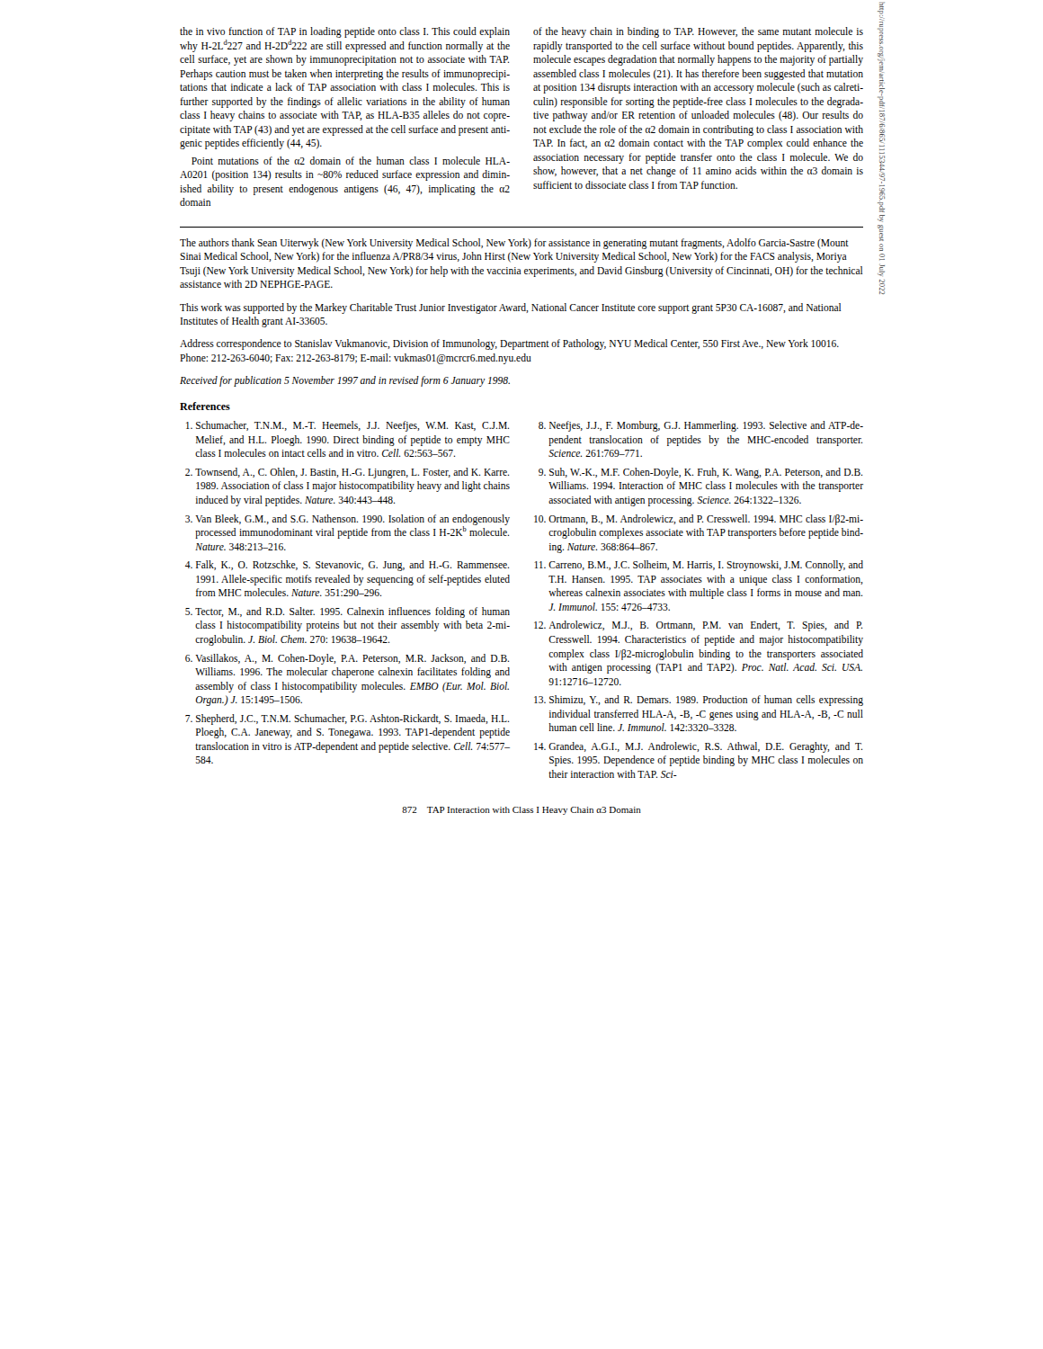Downloaded from http://rupress.org/jem/article-pdf/187/6/865/1115344/97-1965.pdf by guest on 01 July 2022
the in vivo function of TAP in loading peptide onto class I. This could explain why H-2Ld227 and H-2Dd222 are still expressed and function normally at the cell surface, yet are shown by immunoprecipitation not to associate with TAP. Perhaps caution must be taken when interpreting the results of immunoprecipitations that indicate a lack of TAP association with class I molecules. This is further supported by the findings of allelic variations in the ability of human class I heavy chains to associate with TAP, as HLA-B35 alleles do not coprecipitate with TAP (43) and yet are expressed at the cell surface and present antigenic peptides efficiently (44, 45).
Point mutations of the α2 domain of the human class I molecule HLA-A0201 (position 134) results in ~80% reduced surface expression and diminished ability to present endogenous antigens (46, 47), implicating the α2 domain
of the heavy chain in binding to TAP. However, the same mutant molecule is rapidly transported to the cell surface without bound peptides. Apparently, this molecule escapes degradation that normally happens to the majority of partially assembled class I molecules (21). It has therefore been suggested that mutation at position 134 disrupts interaction with an accessory molecule (such as calreticulin) responsible for sorting the peptide-free class I molecules to the degradative pathway and/or ER retention of unloaded molecules (48). Our results do not exclude the role of the α2 domain in contributing to class I association with TAP. In fact, an α2 domain contact with the TAP complex could enhance the association necessary for peptide transfer onto the class I molecule. We do show, however, that a net change of 11 amino acids within the α3 domain is sufficient to dissociate class I from TAP function.
The authors thank Sean Uiterwyk (New York University Medical School, New York) for assistance in generating mutant fragments, Adolfo Garcia-Sastre (Mount Sinai Medical School, New York) for the influenza A/PR8/34 virus, John Hirst (New York University Medical School, New York) for the FACS analysis, Moriya Tsuji (New York University Medical School, New York) for help with the vaccinia experiments, and David Ginsburg (University of Cincinnati, OH) for the technical assistance with 2D NEPHGE-PAGE.
This work was supported by the Markey Charitable Trust Junior Investigator Award, National Cancer Institute core support grant 5P30 CA-16087, and National Institutes of Health grant AI-33605.
Address correspondence to Stanislav Vukmanovic, Division of Immunology, Department of Pathology, NYU Medical Center, 550 First Ave., New York 10016. Phone: 212-263-6040; Fax: 212-263-8179; E-mail: vukmas01@mcrcr6.med.nyu.edu
Received for publication 5 November 1997 and in revised form 6 January 1998.
References
Schumacher, T.N.M., M.-T. Heemels, J.J. Neefjes, W.M. Kast, C.J.M. Melief, and H.L. Ploegh. 1990. Direct binding of peptide to empty MHC class I molecules on intact cells and in vitro. Cell. 62:563–567.
Townsend, A., C. Ohlen, J. Bastin, H.-G. Ljungren, L. Foster, and K. Karre. 1989. Association of class I major histocompatibility heavy and light chains induced by viral peptides. Nature. 340:443–448.
Van Bleek, G.M., and S.G. Nathenson. 1990. Isolation of an endogenously processed immunodominant viral peptide from the class I H-2Kb molecule. Nature. 348:213–216.
Falk, K., O. Rotzschke, S. Stevanovic, G. Jung, and H.-G. Rammensee. 1991. Allele-specific motifs revealed by sequencing of self-peptides eluted from MHC molecules. Nature. 351:290–296.
Tector, M., and R.D. Salter. 1995. Calnexin influences folding of human class I histocompatibility proteins but not their assembly with beta 2-microglobulin. J. Biol. Chem. 270: 19638–19642.
Vasillakos, A., M. Cohen-Doyle, P.A. Peterson, M.R. Jackson, and D.B. Williams. 1996. The molecular chaperone calnexin facilitates folding and assembly of class I histocompatibility molecules. EMBO (Eur. Mol. Biol. Organ.) J. 15:1495–1506.
Shepherd, J.C., T.N.M. Schumacher, P.G. Ashton-Rickardt, S. Imaeda, H.L. Ploegh, C.A. Janeway, and S. Tonegawa. 1993. TAP1-dependent peptide translocation in vitro is ATP-dependent and peptide selective. Cell. 74:577–584.
Neefjes, J.J., F. Momburg, G.J. Hammerling. 1993. Selective and ATP-dependent translocation of peptides by the MHC-encoded transporter. Science. 261:769–771.
Suh, W.-K., M.F. Cohen-Doyle, K. Fruh, K. Wang, P.A. Peterson, and D.B. Williams. 1994. Interaction of MHC class I molecules with the transporter associated with antigen processing. Science. 264:1322–1326.
Ortmann, B., M. Androlewicz, and P. Cresswell. 1994. MHC class I/β2-microglobulin complexes associate with TAP transporters before peptide binding. Nature. 368:864–867.
Carreno, B.M., J.C. Solheim, M. Harris, I. Stroynowski, J.M. Connolly, and T.H. Hansen. 1995. TAP associates with a unique class I conformation, whereas calnexin associates with multiple class I forms in mouse and man. J. Immunol. 155: 4726–4733.
Androlewicz, M.J., B. Ortmann, P.M. van Endert, T. Spies, and P. Cresswell. 1994. Characteristics of peptide and major histocompatibility complex class I/β2-microglobulin binding to the transporters associated with antigen processing (TAP1 and TAP2). Proc. Natl. Acad. Sci. USA. 91:12716–12720.
Shimizu, Y., and R. Demars. 1989. Production of human cells expressing individual transferred HLA-A, -B, -C genes using and HLA-A, -B, -C null human cell line. J. Immunol. 142:3320–3328.
Grandea, A.G.I., M.J. Androlewic, R.S. Athwal, D.E. Geraghty, and T. Spies. 1995. Dependence of peptide binding by MHC class I molecules on their interaction with TAP. Sci-
872 TAP Interaction with Class I Heavy Chain α3 Domain